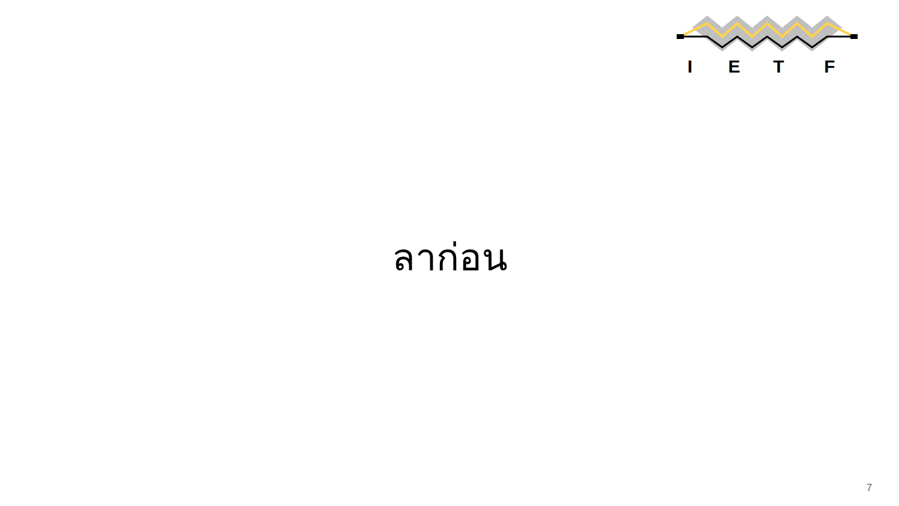I E T F
ลาก่อน
7